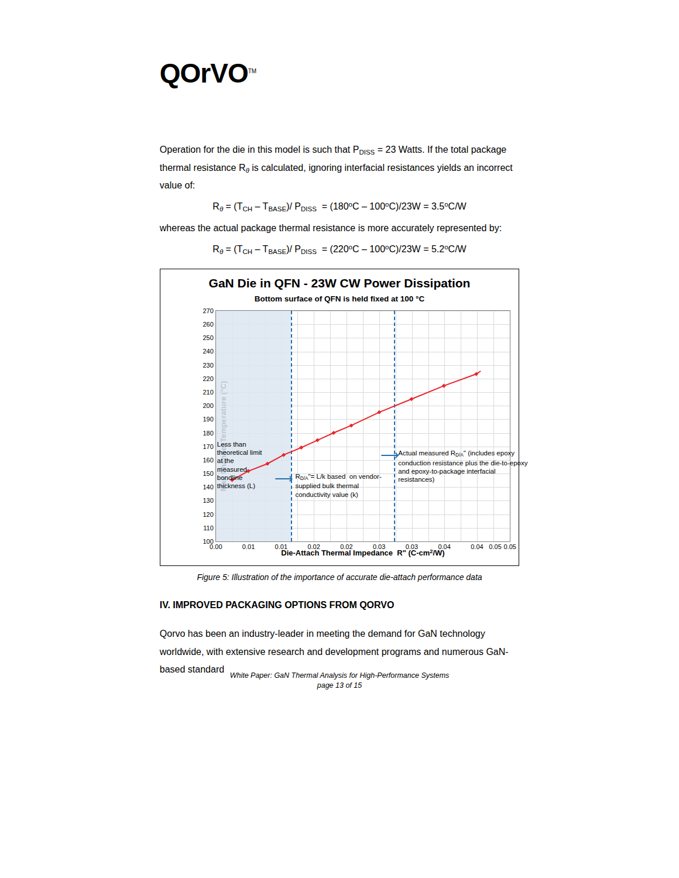QOrVOTM
Operation for the die in this model is such that PDISS = 23 Watts. If the total package thermal resistance Rθ is calculated, ignoring interfacial resistances yields an incorrect value of:
Rθ = (TCH – TBASE)/ PDISS = (180oC – 100oC)/23W = 3.5oC/W
whereas the actual package thermal resistance is more accurately represented by:
Rθ = (TCH – TBASE)/ PDISS = (220oC – 100oC)/23W = 5.2oC/W
GaN Die in QFN - 23W CW Power Dissipation
Bottom surface of QFN is held fixed at 100 °C
Max Channel Temperature (°C)
270
260
250
240
230
220
210
200
190
180
170
160
150
140
130
120
110
100
0.00
0.01
0.01
0.02
0.02
0.03
0.03
0.04
0.04
0.05
0.05
Less than theoretical limit at the measured bondline thickness (L)
⟶
RD/A"= L/k based on vendor-supplied bulk thermal conductivity value (k)
⟶
Actual measured RD/A" (includes epoxy conduction resistance plus the die-to-epoxy and epoxy-to-package interfacial resistances)
Die-Attach Thermal Impedance R" (C-cm2/W)
Figure 5: Illustration of the importance of accurate die-attach performance data
IV. IMPROVED PACKAGING OPTIONS FROM QORVO
Qorvo has been an industry-leader in meeting the demand for GaN technology worldwide, with extensive research and development programs and numerous GaN-based standard
White Paper: GaN Thermal Analysis for High-Performance Systems
page 13 of 15